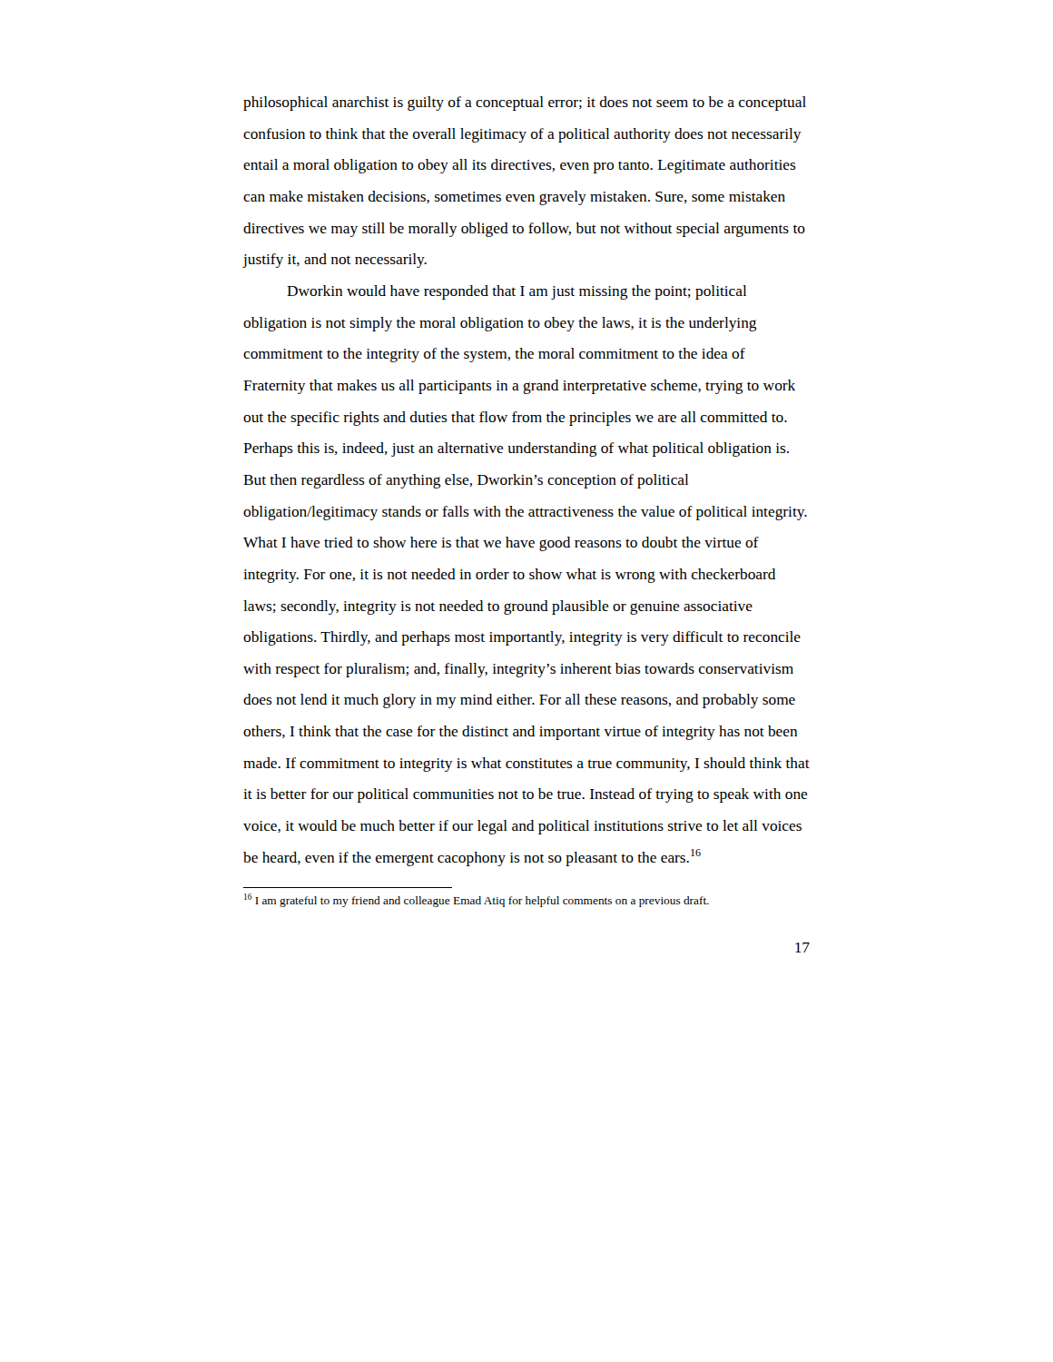philosophical anarchist is guilty of a conceptual error; it does not seem to be a conceptual confusion to think that the overall legitimacy of a political authority does not necessarily entail a moral obligation to obey all its directives, even pro tanto. Legitimate authorities can make mistaken decisions, sometimes even gravely mistaken. Sure, some mistaken directives we may still be morally obliged to follow, but not without special arguments to justify it, and not necessarily.
Dworkin would have responded that I am just missing the point; political obligation is not simply the moral obligation to obey the laws, it is the underlying commitment to the integrity of the system, the moral commitment to the idea of Fraternity that makes us all participants in a grand interpretative scheme, trying to work out the specific rights and duties that flow from the principles we are all committed to. Perhaps this is, indeed, just an alternative understanding of what political obligation is. But then regardless of anything else, Dworkin’s conception of political obligation/legitimacy stands or falls with the attractiveness the value of political integrity. What I have tried to show here is that we have good reasons to doubt the virtue of integrity. For one, it is not needed in order to show what is wrong with checkerboard laws; secondly, integrity is not needed to ground plausible or genuine associative obligations. Thirdly, and perhaps most importantly, integrity is very difficult to reconcile with respect for pluralism; and, finally, integrity’s inherent bias towards conservativism does not lend it much glory in my mind either. For all these reasons, and probably some others, I think that the case for the distinct and important virtue of integrity has not been made. If commitment to integrity is what constitutes a true community, I should think that it is better for our political communities not to be true. Instead of trying to speak with one voice, it would be much better if our legal and political institutions strive to let all voices be heard, even if the emergent cacophony is not so pleasant to the ears.16
16 I am grateful to my friend and colleague Emad Atiq for helpful comments on a previous draft.
17